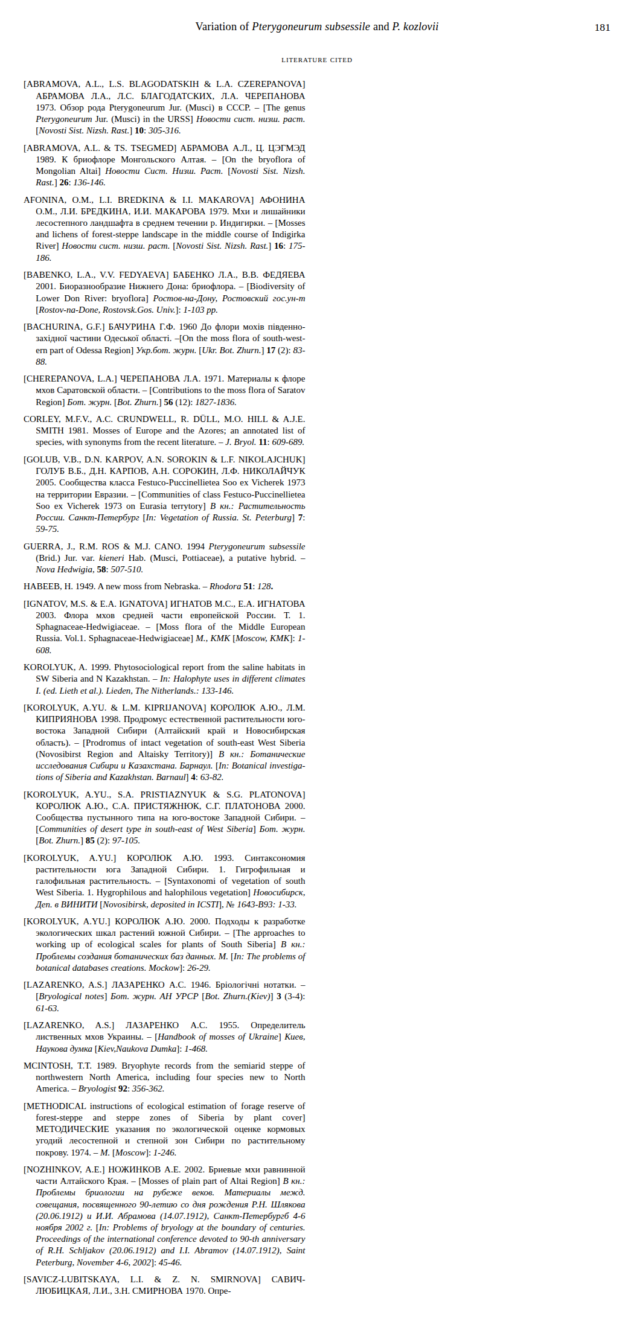Variation of Pterygoneurum subsessile and P. kozlovii
181
Literature Cited
[ABRAMOVA, A.L., L.S. BLAGODATSKIH & L.A. CZEREPANOVA] АБРАМОВА Л.А., Л.С. БЛАГОДАТСКИХ, Л.А. ЧЕРЕПАНОВА 1973. Обзор рода Pterygoneurum Jur. (Musci) в СССР. – [The genus Pterygoneurum Jur. (Musci) in the URSS] Новости сист. низш. раст. [Novosti Sist. Nizsh. Rast.] 10: 305-316.
[ABRAMOVA, A.L. & TS. TSEGMED] АБРАМОВА А.Л., Ц. ЦЭГМЭД 1989. К бриофлоре Монгольского Алтая. – [On the bryoflora of Mongolian Altai] Новости Сист. Низш. Раст. [Novosti Sist. Nizsh. Rast.] 26: 136-146.
AFONINA, O.M., L.I. BREDKINA & I.I. MAKAROVA] АФОНИНА О.М., Л.И. БРЕДКИНА, И.И. МАКАРОВА 1979. Мхи и лишайники лесостепного ландшафта в среднем течении р. Индигирки. – [Mosses and lichens of forest-steppe landscape in the middle course of Indigirka River] Новости сист. низш. раст. [Novosti Sist. Nizsh. Rast.] 16: 175-186.
[BABENKO, L.A., V.V. FEDYAEVA] БАБЕНКО Л.А., В.В. ФЕДЯЕВА 2001. Биоразнообразие Нижнего Дона: бриофлора. – [Biodiversity of Lower Don River: bryoflora] Ростов-на-Дону, Ростовский гос.ун-т [Rostov-na-Done, Rostovsk.Gos. Univ.]: 1-103 pp.
[BACHURINA, G.F.] БАЧУРИНА Г.Ф. 1960 До флори мохів південно-західної частини Одеської області. –[On the moss flora of south-western part of Odessa Region] Укр.бот. журн. [Ukr. Bot. Zhurn.] 17 (2): 83-88.
[CHEREPANOVA, L.A.] ЧЕРЕПАНОВА Л.А. 1971. Материалы к флоре мхов Саратовской области. – [Contributions to the moss flora of Saratov Region] Бот. журн. [Bot. Zhurn.] 56 (12): 1827-1836.
CORLEY, M.F.V., A.C. CRUNDWELL, R. DÜLL, M.O. HILL & A.J.E. SMITH 1981. Mosses of Europe and the Azores; an annotated list of species, with synonyms from the recent literature. – J. Bryol. 11: 609-689.
[GOLUB, V.B., D.N. KARPOV, A.N. SOROKIN & L.F. NIKOLAJCHUK] ГОЛУБ В.Б., Д.Н. КАРПОВ, А.Н. СОРОКИН, Л.Ф. НИКОЛАЙЧУК 2005. Сообщества класса Festuco-Puccinellietea Soo ex Vicherek 1973 на территории Евразии. – [Communities of class Festuco-Puccinellietea Soo ex Vicherek 1973 on Eurasia terrytory] В кн.: Растительность России. Санкт-Петербург [In: Vegetation of Russia. St. Peterburg] 7: 59-75.
GUERRA, J., R.M. ROS & M.J. CANO. 1994 Pterygoneurum subsessile (Brid.) Jur. var. kieneri Hab. (Musci, Pottiaceae), a putative hybrid. – Nova Hedwigia, 58: 507-510.
HABEEB, H. 1949. A new moss from Nebraska. – Rhodora 51: 128.
[IGNATOV, M.S. & E.A. IGNATOVA] ИГНАТОВ М.С., Е.А. ИГНАТОВА 2003. Флора мхов средней части европейской России. Т. 1. Sphagnaceae-Hedwigiaceae. – [Moss flora of the Middle European Russia. Vol.1. Sphagnaceae-Hedwigiaceae] М., КМК [Moscow, KMK]: 1-608.
KOROLYUK, A. 1999. Phytosociological report from the saline habitats in SW Siberia and N Kazakhstan. – In: Halophyte uses in different climates I. (ed. Lieth et al.). Lieden, The Nitherlands.: 133-146.
[KOROLYUK, A.YU. & L.M. KIPRIJANOVA] КОРОЛЮК А.Ю., Л.М. КИПРИЯНОВА 1998. Продромус естественной растительности юго-востока Западной Сибири (Алтайский край и Новосибирская область). – [Prodromus of intact vegetation of south-east West Siberia (Novosibirst Region and Altaisky Territory)] В кн.: Ботанические исследования Сибири и Казахстана. Барнаул. [In: Botanical investigations of Siberia and Kazakhstan. Barnaul] 4: 63-82.
[KOROLYUK, A.YU., S.A. PRISTIAZNYUK & S.G. PLATONOVA] КОРОЛЮК А.Ю., С.А. ПРИСТЯЖНЮК, С.Г. ПЛАТОНОВА 2000. Сообщества пустынного типа на юго-востоке Западной Сибири. – [Communities of desert type in south-east of West Siberia] Бот. журн. [Bot. Zhurn.] 85 (2): 97-105.
[KOROLYUK, A.YU.] КОРОЛЮК А.Ю. 1993. Синтаксономия растительности юга Западной Сибири. 1. Гигрофильная и галофильная растительность. – [Syntaxonomi of vegetation of south West Siberia. 1. Hygrophilous and halophilous vegetation] Новосибирск, Деп. в ВИНИТИ [Novosibirsk, deposited in ICSTI], № 1643-B93: 1-33.
[KOROLYUK, A.YU.] КОРОЛЮК А.Ю. 2000. Подходы к разработке экологических шкал растений южной Сибири. – [The approaches to working up of ecological scales for plants of South Siberia] В кн.: Проблемы создания ботанических баз данных. М. [In: The problems of botanical databases creations. Mockow]: 26-29.
[LAZARENKO, A.S.] ЛАЗАРЕНКО А.С. 1946. Бріологічні нотатки. – [Bryological notes] Бот. журн. АН УРСР [Bot. Zhurn.(Kiev)] 3 (3-4): 61-63.
[LAZARENKO, A.S.] ЛАЗАРЕНКО А.С. 1955. Определитель лиственных мхов Украины. – [Handbook of mosses of Ukraine] Киев, Наукова думка [Kiev,Naukova Dumka]: 1-468.
MCINTOSH, T.T. 1989. Bryophyte records from the semiarid steppe of northwestern North America, including four species new to North America. – Bryologist 92: 356-362.
[METHODICAL instructions of ecological estimation of forage reserve of forest-steppe and steppe zones of Siberia by plant cover] МЕТОДИЧЕСКИЕ указания по экологической оценке кормовых угодий лесостепной и степной зон Сибири по растительному покрову. 1974. – M. [Moscow]: 1-246.
[NOZHINKOV, A.E.] НОЖИНКОВ А.Е. 2002. Бриевые мхи равнинной части Алтайского Края. – [Mosses of plain part of Altai Region] В кн.: Проблемы бриологии на рубеже веков. Материалы межд. совещания, посвященного 90-летию со дня рождения Р.Н. Шлякова (20.06.1912) и И.И. Абрамова (14.07.1912), Санкт-Петербургб 4-6 ноября 2002 г. [In: Problems of bryology at the boundary of centuries. Proceedings of the international conference devoted to 90-th anniversary of R.H. Schljakov (20.06.1912) and I.I. Abramov (14.07.1912), Saint Peterburg, November 4-6, 2002]: 45-46.
[SAVICZ-LUBITSKAYA, L.I. & Z. N. SMIRNOVA] САВИЧ-ЛЮБИЦКАЯ, Л.И., З.Н. СМИРНОВА 1970. Опре-